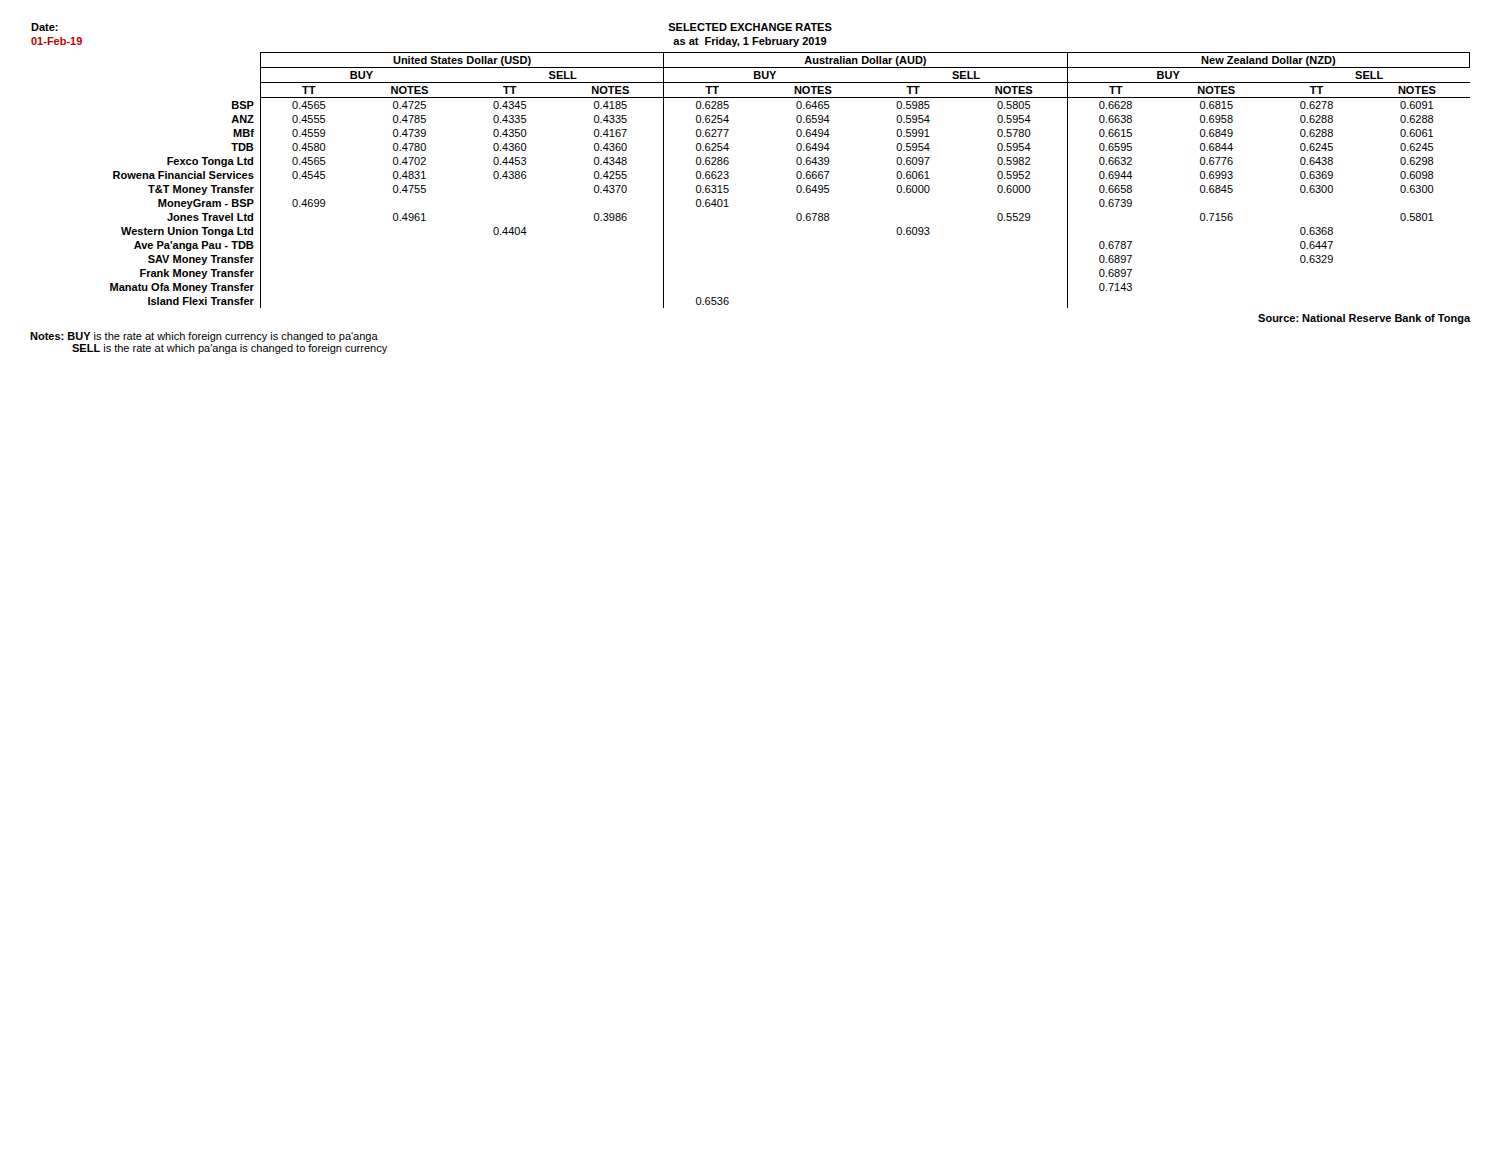| Date: | SELECTED EXCHANGE RATES | |
| 01-Feb-19 | as at Friday, 1 February 2019 | |
| | United States Dollar (USD) | Australian Dollar (AUD) | New Zealand Dollar (NZD) |
| --- | --- | --- | --- |
| | BUY | SELL | BUY | SELL | BUY | SELL |
| | TT | NOTES | TT | NOTES | TT | NOTES | TT | NOTES | TT | NOTES | TT | NOTES |
| BSP | 0.4565 | 0.4725 | 0.4345 | 0.4185 | 0.6285 | 0.6465 | 0.5985 | 0.5805 | 0.6628 | 0.6815 | 0.6278 | 0.6091 |
| ANZ | 0.4555 | 0.4785 | 0.4335 | 0.4335 | 0.6254 | 0.6594 | 0.5954 | 0.5954 | 0.6638 | 0.6958 | 0.6288 | 0.6288 |
| MBf | 0.4559 | 0.4739 | 0.4350 | 0.4167 | 0.6277 | 0.6494 | 0.5991 | 0.5780 | 0.6615 | 0.6849 | 0.6288 | 0.6061 |
| TDB | 0.4580 | 0.4780 | 0.4360 | 0.4360 | 0.6254 | 0.6494 | 0.5954 | 0.5954 | 0.6595 | 0.6844 | 0.6245 | 0.6245 |
| Fexco Tonga Ltd | 0.4565 | 0.4702 | 0.4453 | 0.4348 | 0.6286 | 0.6439 | 0.6097 | 0.5982 | 0.6632 | 0.6776 | 0.6438 | 0.6298 |
| Rowena Financial Services | 0.4545 | 0.4831 | 0.4386 | 0.4255 | 0.6623 | 0.6667 | 0.6061 | 0.5952 | 0.6944 | 0.6993 | 0.6369 | 0.6098 |
| T&T Money Transfer | | 0.4755 | | 0.4370 | 0.6315 | 0.6495 | 0.6000 | 0.6000 | 0.6658 | 0.6845 | 0.6300 | 0.6300 |
| MoneyGram - BSP | 0.4699 | | | | 0.6401 | | | | 0.6739 | | | |
| Jones Travel Ltd | | 0.4961 | | 0.3986 | | 0.6788 | | 0.5529 | | 0.7156 | | 0.5801 |
| Western Union Tonga Ltd | | | 0.4404 | | | | 0.6093 | | | | 0.6368 | |
| Ave Pa'anga Pau - TDB | | | | | | | | | 0.6787 | | 0.6447 | |
| SAV Money Transfer | | | | | | | | | 0.6897 | | 0.6329 | |
| Frank Money Transfer | | | | | | | | | 0.6897 | | | |
| Manatu Ofa Money Transfer | | | | | | | | | 0.7143 | | | |
| Island Flexi Transfer | | | | | 0.6536 | | | | | | | |
Source: National Reserve Bank of Tonga
Notes: BUY is the rate at which foreign currency is changed to pa'anga
SELL is the rate at which pa'anga is changed to foreign currency